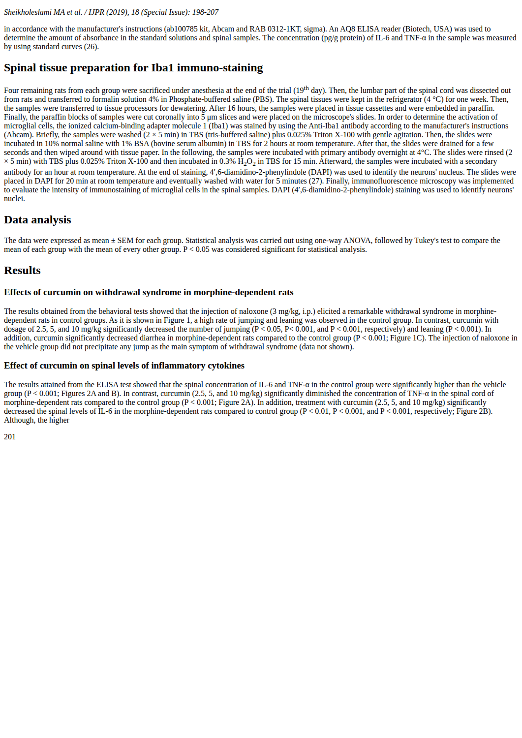Sheikholeslami MA et al. / IJPR (2019), 18 (Special Issue): 198-207
in accordance with the manufacturer's instructions (ab100785 kit, Abcam and RAB 0312-1KT, sigma). An AQ8 ELISA reader (Biotech, USA) was used to determine the amount of absorbance in the standard solutions and spinal samples. The concentration (pg/g protein) of IL-6 and TNF-α in the sample was measured by using standard curves (26).
Spinal tissue preparation for Iba1 immuno-staining
Four remaining rats from each group were sacrificed under anesthesia at the end of the trial (19th day). Then, the lumbar part of the spinal cord was dissected out from rats and transferred to formalin solution 4% in Phosphate-buffered saline (PBS). The spinal tissues were kept in the refrigerator (4 °C) for one week. Then, the samples were transferred to tissue processors for dewatering. After 16 hours, the samples were placed in tissue cassettes and were embedded in paraffin. Finally, the paraffin blocks of samples were cut coronally into 5 μm slices and were placed on the microscope's slides. In order to determine the activation of microglial cells, the ionized calcium-binding adapter molecule 1 (Iba1) was stained by using the Anti-Iba1 antibody according to the manufacturer's instructions (Abcam). Briefly, the samples were washed (2 × 5 min) in TBS (tris-buffered saline) plus 0.025% Triton X-100 with gentle agitation. Then, the slides were incubated in 10% normal saline with 1% BSA (bovine serum albumin) in TBS for 2 hours at room temperature. After that, the slides were drained for a few seconds and then wiped around with tissue paper. In the following, the samples were incubated with primary antibody overnight at 4°C. The slides were rinsed (2 × 5 min) with TBS plus 0.025% Triton X-100 and then incubated in 0.3% H2O2 in TBS for 15 min. Afterward, the samples were incubated with a secondary antibody for an hour at room temperature. At the end of staining, 4′,6-diamidino-2-phenylindole (DAPI) was used to identify the neurons' nucleus. The slides were placed in DAPI for 20 min at room temperature and eventually washed with water for 5 minutes (27). Finally, immunofluorescence microscopy was implemented to evaluate the intensity of immunostaining of microglial cells in the spinal samples. DAPI (4′,6-diamidino-2-phenylindole) staining was used to identify neurons' nuclei.
Data analysis
The data were expressed as mean ± SEM for each group. Statistical analysis was carried out using one-way ANOVA, followed by Tukey's test to compare the mean of each group with the mean of every other group. P < 0.05 was considered significant for statistical analysis.
Results
Effects of curcumin on withdrawal syndrome in morphine-dependent rats
The results obtained from the behavioral tests showed that the injection of naloxone (3 mg/kg, i.p.) elicited a remarkable withdrawal syndrome in morphine-dependent rats in control groups. As it is shown in Figure 1, a high rate of jumping and leaning was observed in the control group. In contrast, curcumin with dosage of 2.5, 5, and 10 mg/kg significantly decreased the number of jumping (P < 0.05, P< 0.001, and P < 0.001, respectively) and leaning (P < 0.001). In addition, curcumin significantly decreased diarrhea in morphine-dependent rats compared to the control group (P < 0.001; Figure 1C). The injection of naloxone in the vehicle group did not precipitate any jump as the main symptom of withdrawal syndrome (data not shown).
Effect of curcumin on spinal levels of inflammatory cytokines
The results attained from the ELISA test showed that the spinal concentration of IL-6 and TNF-α in the control group were significantly higher than the vehicle group (P < 0.001; Figures 2A and B). In contrast, curcumin (2.5, 5, and 10 mg/kg) significantly diminished the concentration of TNF-α in the spinal cord of morphine-dependent rats compared to the control group (P < 0.001; Figure 2A). In addition, treatment with curcumin (2.5, 5, and 10 mg/kg) significantly decreased the spinal levels of IL-6 in the morphine-dependent rats compared to control group (P < 0.01, P < 0.001, and P < 0.001, respectively; Figure 2B). Although, the higher
201